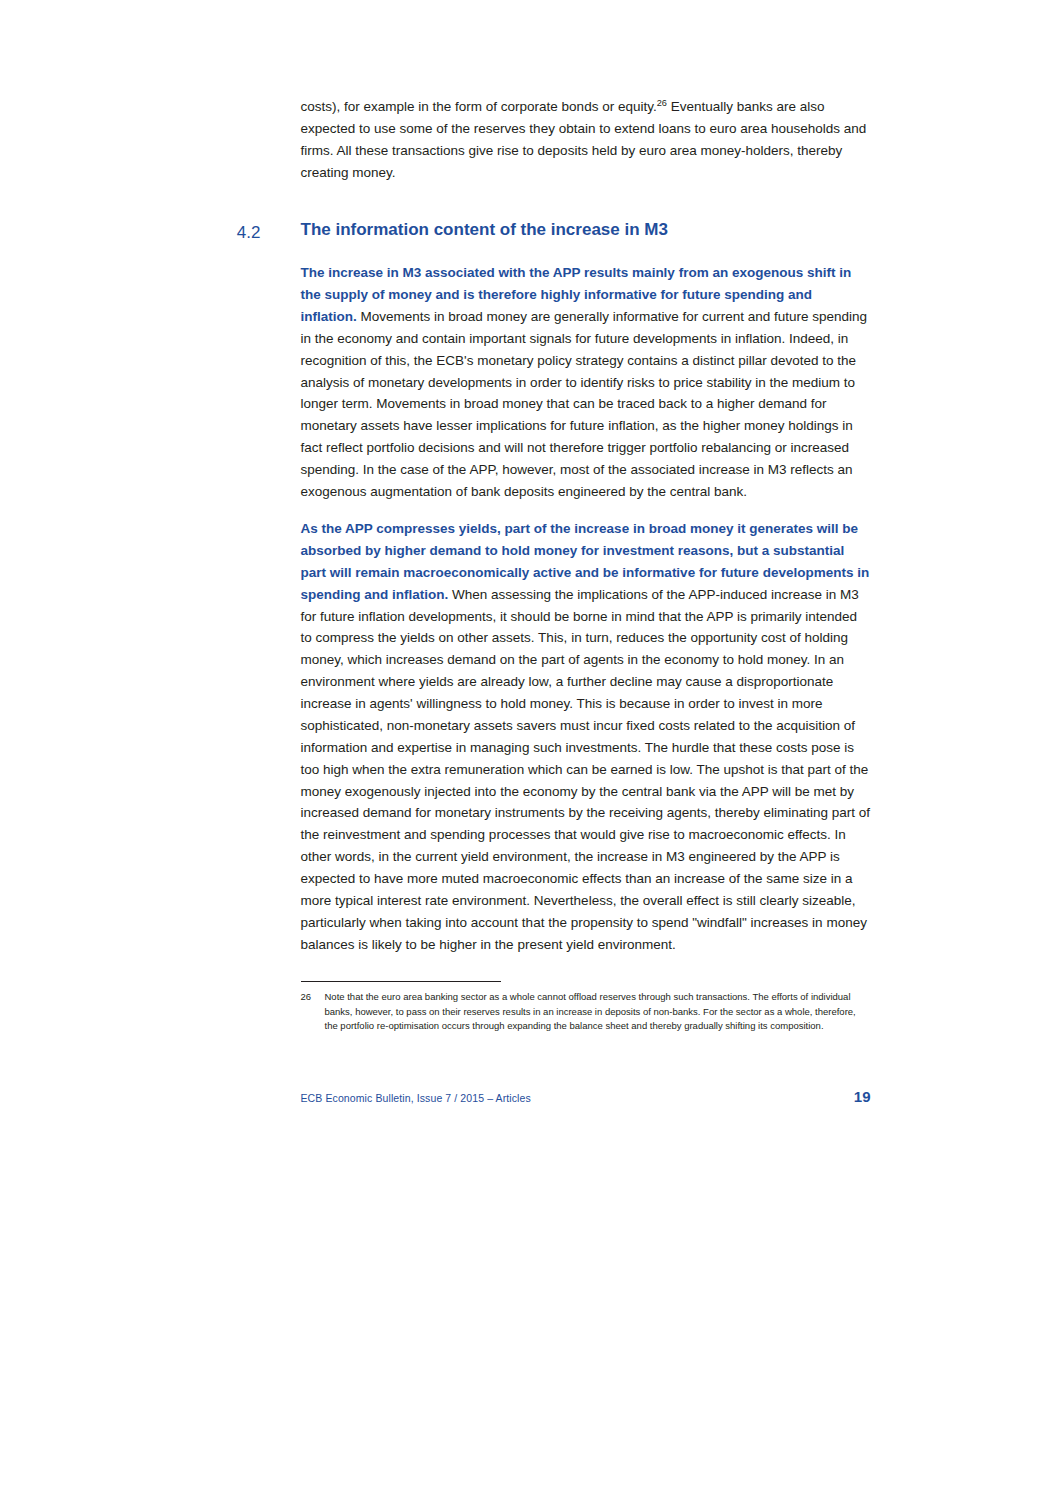costs), for example in the form of corporate bonds or equity.26 Eventually banks are also expected to use some of the reserves they obtain to extend loans to euro area households and firms. All these transactions give rise to deposits held by euro area money-holders, thereby creating money.
4.2
The information content of the increase in M3
The increase in M3 associated with the APP results mainly from an exogenous shift in the supply of money and is therefore highly informative for future spending and inflation. Movements in broad money are generally informative for current and future spending in the economy and contain important signals for future developments in inflation. Indeed, in recognition of this, the ECB's monetary policy strategy contains a distinct pillar devoted to the analysis of monetary developments in order to identify risks to price stability in the medium to longer term. Movements in broad money that can be traced back to a higher demand for monetary assets have lesser implications for future inflation, as the higher money holdings in fact reflect portfolio decisions and will not therefore trigger portfolio rebalancing or increased spending. In the case of the APP, however, most of the associated increase in M3 reflects an exogenous augmentation of bank deposits engineered by the central bank.
As the APP compresses yields, part of the increase in broad money it generates will be absorbed by higher demand to hold money for investment reasons, but a substantial part will remain macroeconomically active and be informative for future developments in spending and inflation. When assessing the implications of the APP-induced increase in M3 for future inflation developments, it should be borne in mind that the APP is primarily intended to compress the yields on other assets. This, in turn, reduces the opportunity cost of holding money, which increases demand on the part of agents in the economy to hold money. In an environment where yields are already low, a further decline may cause a disproportionate increase in agents' willingness to hold money. This is because in order to invest in more sophisticated, non-monetary assets savers must incur fixed costs related to the acquisition of information and expertise in managing such investments. The hurdle that these costs pose is too high when the extra remuneration which can be earned is low. The upshot is that part of the money exogenously injected into the economy by the central bank via the APP will be met by increased demand for monetary instruments by the receiving agents, thereby eliminating part of the reinvestment and spending processes that would give rise to macroeconomic effects. In other words, in the current yield environment, the increase in M3 engineered by the APP is expected to have more muted macroeconomic effects than an increase of the same size in a more typical interest rate environment. Nevertheless, the overall effect is still clearly sizeable, particularly when taking into account that the propensity to spend "windfall" increases in money balances is likely to be higher in the present yield environment.
26
Note that the euro area banking sector as a whole cannot offload reserves through such transactions. The efforts of individual banks, however, to pass on their reserves results in an increase in deposits of non-banks. For the sector as a whole, therefore, the portfolio re-optimisation occurs through expanding the balance sheet and thereby gradually shifting its composition.
ECB Economic Bulletin, Issue 7 / 2015 – Articles
19